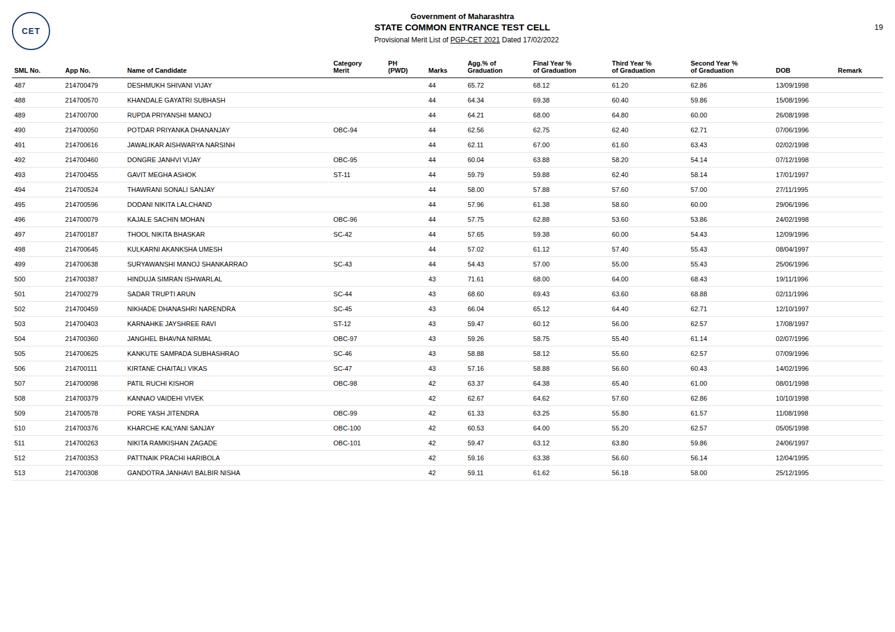CET
19
Government of Maharashtra
STATE COMMON ENTRANCE TEST CELL
Provisional Merit List of PGP-CET 2021 Dated 17/02/2022
| SML No. | App No. | Name of Candidate | Category Merit | PH (PWD) | Marks | Agg.% of Graduation | Final Year % of Graduation | Third Year % of Graduation | Second Year % of Graduation | DOB | Remark |
| --- | --- | --- | --- | --- | --- | --- | --- | --- | --- | --- | --- |
| 487 | 214700479 | DESHMUKH SHIVANI VIJAY | | | 44 | 65.72 | 68.12 | 61.20 | 62.86 | 13/09/1998 | |
| 488 | 214700570 | KHANDALE GAYATRI SUBHASH | | | 44 | 64.34 | 69.38 | 60.40 | 59.86 | 15/08/1996 | |
| 489 | 214700700 | RUPDA PRIYANSHI MANOJ | | | 44 | 64.21 | 68.00 | 64.80 | 60.00 | 26/08/1998 | |
| 490 | 214700050 | POTDAR PRIYANKA DHANANJAY | OBC-94 | | 44 | 62.56 | 62.75 | 62.40 | 62.71 | 07/06/1996 | |
| 491 | 214700616 | JAWALIKAR AISHWARYA NARSINH | | | 44 | 62.11 | 67.00 | 61.60 | 63.43 | 02/02/1998 | |
| 492 | 214700460 | DONGRE JANHVI VIJAY | OBC-95 | | 44 | 60.04 | 63.88 | 58.20 | 54.14 | 07/12/1998 | |
| 493 | 214700455 | GAVIT MEGHA ASHOK | ST-11 | | 44 | 59.79 | 59.88 | 62.40 | 58.14 | 17/01/1997 | |
| 494 | 214700524 | THAWRANI SONALI SANJAY | | | 44 | 58.00 | 57.88 | 57.60 | 57.00 | 27/11/1995 | |
| 495 | 214700596 | DODANI NIKITA LALCHAND | | | 44 | 57.96 | 61.38 | 58.60 | 60.00 | 29/06/1996 | |
| 496 | 214700079 | KAJALE SACHIN MOHAN | OBC-96 | | 44 | 57.75 | 62.88 | 53.60 | 53.86 | 24/02/1998 | |
| 497 | 214700187 | THOOL NIKITA BHASKAR | SC-42 | | 44 | 57.65 | 59.38 | 60.00 | 54.43 | 12/09/1996 | |
| 498 | 214700645 | KULKARNI AKANKSHA UMESH | | | 44 | 57.02 | 61.12 | 57.40 | 55.43 | 08/04/1997 | |
| 499 | 214700638 | SURYAWANSHI MANOJ SHANKARRAO | SC-43 | | 44 | 54.43 | 57.00 | 55.00 | 55.43 | 25/06/1996 | |
| 500 | 214700387 | HINDUJA SIMRAN ISHWARLAL | | | 43 | 71.61 | 68.00 | 64.00 | 68.43 | 19/11/1996 | |
| 501 | 214700279 | SADAR TRUPTI ARUN | SC-44 | | 43 | 68.60 | 69.43 | 63.60 | 68.88 | 02/11/1996 | |
| 502 | 214700459 | NIKHADE DHANASHRI NARENDRA | SC-45 | | 43 | 66.04 | 65.12 | 64.40 | 62.71 | 12/10/1997 | |
| 503 | 214700403 | KARNAHKE JAYSHREE RAVI | ST-12 | | 43 | 59.47 | 60.12 | 56.00 | 62.57 | 17/08/1997 | |
| 504 | 214700360 | JANGHEL BHAVNA NIRMAL | OBC-97 | | 43 | 59.26 | 58.75 | 55.40 | 61.14 | 02/07/1996 | |
| 505 | 214700625 | KANKUTE SAMPADA SUBHASHRAO | SC-46 | | 43 | 58.88 | 58.12 | 55.60 | 62.57 | 07/09/1996 | |
| 506 | 214700111 | KIRTANE CHAITALI VIKAS | SC-47 | | 43 | 57.16 | 58.88 | 56.60 | 60.43 | 14/02/1996 | |
| 507 | 214700098 | PATIL RUCHI KISHOR | OBC-98 | | 42 | 63.37 | 64.38 | 65.40 | 61.00 | 08/01/1998 | |
| 508 | 214700379 | KANNAO VAIDEHI VIVEK | | | 42 | 62.67 | 64.62 | 57.60 | 62.86 | 10/10/1998 | |
| 509 | 214700578 | PORE YASH JITENDRA | OBC-99 | | 42 | 61.33 | 63.25 | 55.80 | 61.57 | 11/08/1998 | |
| 510 | 214700376 | KHARCHE KALYANI SANJAY | OBC-100 | | 42 | 60.53 | 64.00 | 55.20 | 62.57 | 05/05/1998 | |
| 511 | 214700263 | NIKITA RAMKISHAN ZAGADE | OBC-101 | | 42 | 59.47 | 63.12 | 63.80 | 59.86 | 24/06/1997 | |
| 512 | 214700353 | PATTNAIK PRACHI HARIBOLA | | | 42 | 59.16 | 63.38 | 56.60 | 56.14 | 12/04/1995 | |
| 513 | 214700308 | GANDOTRA JANHAVI BALBIR NISHA | | | 42 | 59.11 | 61.62 | 56.18 | 58.00 | 25/12/1995 | |